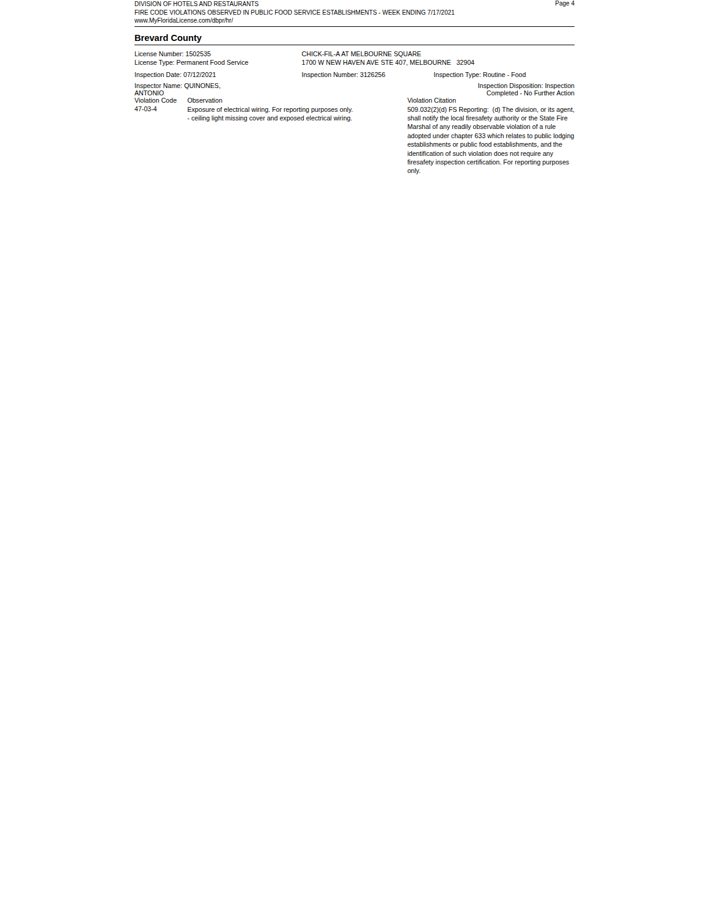| DIVISION OF HOTELS AND RESTAURANTS FIRE CODE VIOLATIONS OBSERVED IN PUBLIC FOOD SERVICE ESTABLISHMENTS - WEEK ENDING 7/17/2021 www.MyFloridaLicense.com/dbpr/hr/ | Page 4 |
Brevard County
| License Number: 1502535 | CHICK-FIL-A AT MELBOURNE SQUARE |
| License Type: Permanent Food Service | 1700 W NEW HAVEN AVE STE 407, MELBOURNE 32904 |
| Inspection Date: 07/12/2021 | Inspection Number: 3126256 | Inspection Type: Routine - Food | |
| Inspector Name: QUINONES, ANTONIO | Inspection Disposition: Inspection Completed - No Further Action |
| Violation Code | Observation | Violation Citation |
| 47-03-4 | Exposure of electrical wiring. For reporting purposes only. - ceiling light missing cover and exposed electrical wiring. | 509.032(2)(d) FS Reporting: (d) The division, or its agent, shall notify the local firesafety authority or the State Fire Marshal of any readily observable violation of a rule adopted under chapter 633 which relates to public lodging establishments or public food establishments, and the identification of such violation does not require any firesafety inspection certification. For reporting purposes only. |